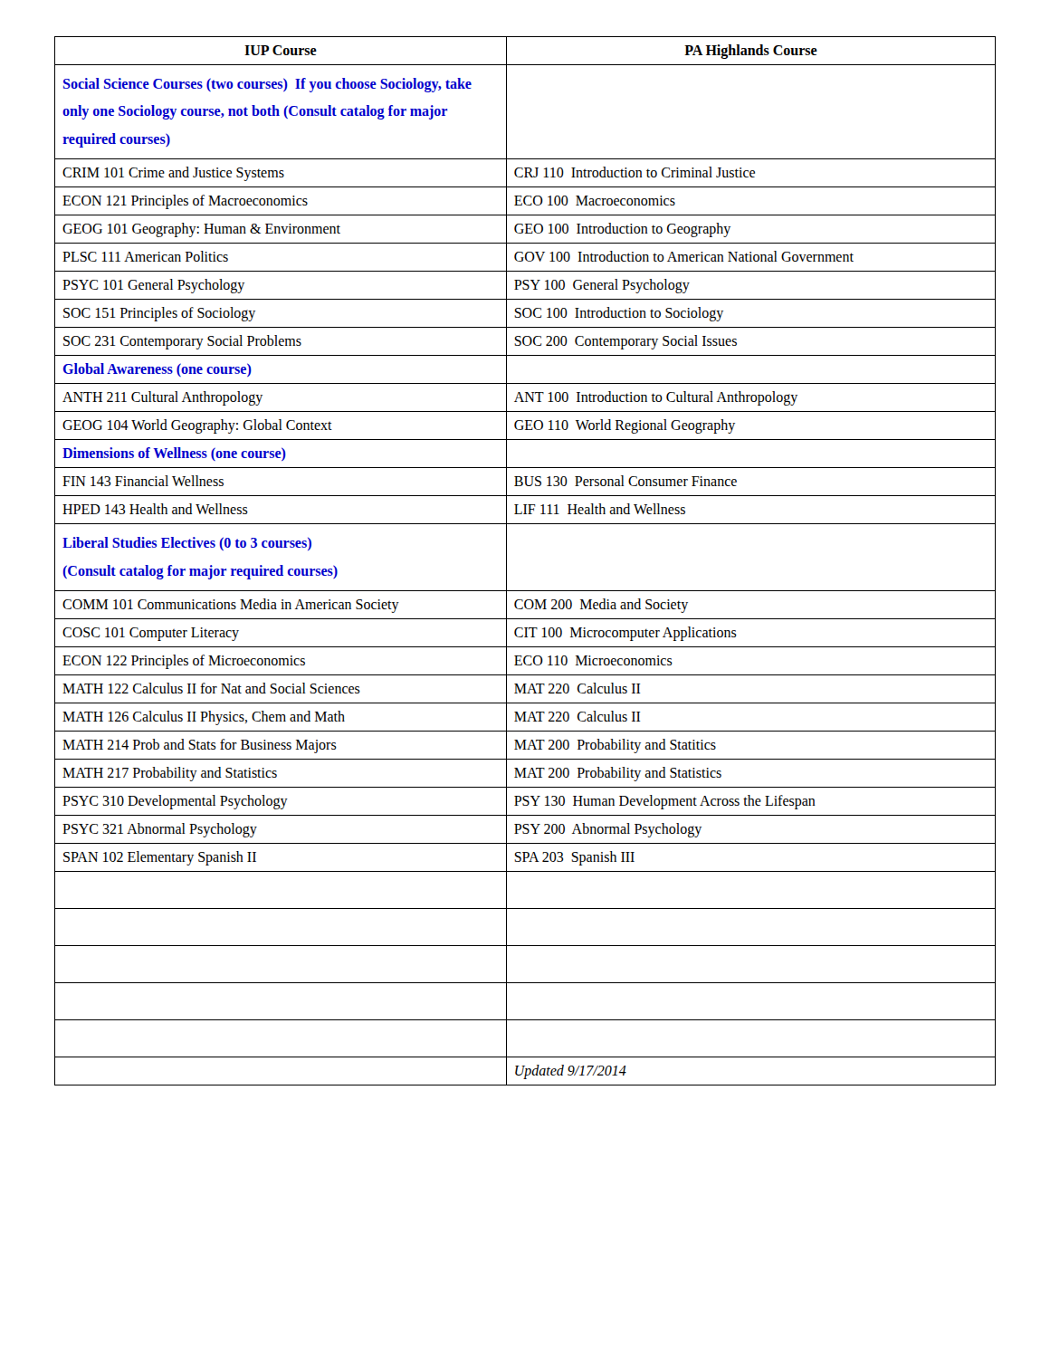| IUP Course | PA Highlands Course |
| --- | --- |
| Social Science Courses (two courses) If you choose Sociology, take only one Sociology course, not both (Consult catalog for major required courses) | |
| CRIM 101 Crime and Justice Systems | CRJ 110 Introduction to Criminal Justice |
| ECON 121 Principles of Macroeconomics | ECO 100 Macroeconomics |
| GEOG 101 Geography: Human & Environment | GEO 100 Introduction to Geography |
| PLSC 111 American Politics | GOV 100 Introduction to American National Government |
| PSYC 101 General Psychology | PSY 100 General Psychology |
| SOC 151 Principles of Sociology | SOC 100 Introduction to Sociology |
| SOC 231 Contemporary Social Problems | SOC 200 Contemporary Social Issues |
| Global Awareness (one course) | |
| ANTH 211 Cultural Anthropology | ANT 100 Introduction to Cultural Anthropology |
| GEOG 104 World Geography: Global Context | GEO 110 World Regional Geography |
| Dimensions of Wellness (one course) | |
| FIN 143 Financial Wellness | BUS 130 Personal Consumer Finance |
| HPED 143 Health and Wellness | LIF 111 Health and Wellness |
| Liberal Studies Electives (0 to 3 courses) (Consult catalog for major required courses) | |
| COMM 101 Communications Media in American Society | COM 200 Media and Society |
| COSC 101 Computer Literacy | CIT 100 Microcomputer Applications |
| ECON 122 Principles of Microeconomics | ECO 110 Microeconomics |
| MATH 122 Calculus II for Nat and Social Sciences | MAT 220 Calculus II |
| MATH 126 Calculus II Physics, Chem and Math | MAT 220 Calculus II |
| MATH 214 Prob and Stats for Business Majors | MAT 200 Probability and Statitics |
| MATH 217 Probability and Statistics | MAT 200 Probability and Statistics |
| PSYC 310 Developmental Psychology | PSY 130 Human Development Across the Lifespan |
| PSYC 321 Abnormal Psychology | PSY 200 Abnormal Psychology |
| SPAN 102 Elementary Spanish II | SPA 203 Spanish III |
| | Updated 9/17/2014 |